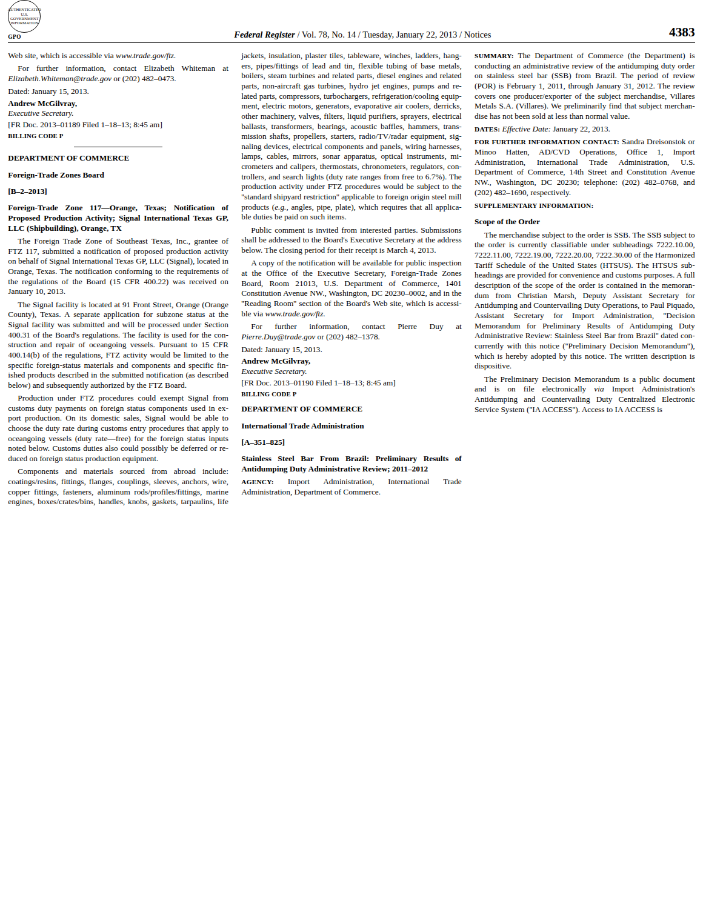AUTHENTICATED
U.S. GOVERNMENT
INFORMATION
GPO
Federal Register / Vol. 78, No. 14 / Tuesday, January 22, 2013 / Notices
4383
Web site, which is accessible via www.trade.gov/ftz.
For further information, contact Elizabeth Whiteman at Elizabeth.Whiteman@trade.gov or (202) 482–0473.
Dated: January 15, 2013.
Andrew McGilvray,
Executive Secretary.
[FR Doc. 2013–01189 Filed 1–18–13; 8:45 am]
BILLING CODE P
DEPARTMENT OF COMMERCE
Foreign-Trade Zones Board
[B–2–2013]
Foreign-Trade Zone 117—Orange, Texas; Notification of Proposed Production Activity; Signal International Texas GP, LLC (Shipbuilding), Orange, TX
The Foreign Trade Zone of Southeast Texas, Inc., grantee of FTZ 117, submitted a notification of proposed production activity on behalf of Signal International Texas GP, LLC (Signal), located in Orange, Texas. The notification conforming to the requirements of the regulations of the Board (15 CFR 400.22) was received on January 10, 2013.
The Signal facility is located at 91 Front Street, Orange (Orange County), Texas. A separate application for subzone status at the Signal facility was submitted and will be processed under Section 400.31 of the Board's regulations. The facility is used for the construction and repair of oceangoing vessels. Pursuant to 15 CFR 400.14(b) of the regulations, FTZ activity would be limited to the specific foreign-status materials and components and specific finished products described in the submitted notification (as described below) and subsequently authorized by the FTZ Board.
Production under FTZ procedures could exempt Signal from customs duty payments on foreign status components used in export production. On its domestic sales, Signal would be able to choose the duty rate during customs entry procedures that apply to oceangoing vessels (duty rate—free) for the foreign status inputs noted below. Customs duties also could possibly be deferred or reduced on foreign status production equipment.
Components and materials sourced from abroad include: coatings/resins, fittings, flanges, couplings, sleeves, anchors, wire, copper fittings, fasteners, aluminum rods/profiles/fittings, marine engines, boxes/crates/bins, handles, knobs, gaskets, tarpaulins, life jackets, insulation, plaster tiles, tableware, winches, ladders, hangers, pipes/fittings of lead and tin, flexible tubing of base metals, boilers, steam turbines and related parts, diesel engines and related parts, non-aircraft gas turbines, hydro jet engines, pumps and related parts, compressors, turbochargers, refrigeration/cooling equipment, electric motors, generators, evaporative air coolers, derricks, other machinery, valves, filters, liquid purifiers, sprayers, electrical ballasts, transformers, bearings, acoustic baffles, hammers, transmission shafts, propellers, starters, radio/TV/radar equipment, signaling devices, electrical components and panels, wiring harnesses, lamps, cables, mirrors, sonar apparatus, optical instruments, micrometers and calipers, thermostats, chronometers, regulators, controllers, and search lights (duty rate ranges from free to 6.7%). The production activity under FTZ procedures would be subject to the ''standard shipyard restriction'' applicable to foreign origin steel mill products (e.g., angles, pipe, plate), which requires that all applicable duties be paid on such items.
Public comment is invited from interested parties. Submissions shall be addressed to the Board's Executive Secretary at the address below. The closing period for their receipt is March 4, 2013.
A copy of the notification will be available for public inspection at the Office of the Executive Secretary, Foreign-Trade Zones Board, Room 21013, U.S. Department of Commerce, 1401 Constitution Avenue NW., Washington, DC 20230–0002, and in the ''Reading Room'' section of the Board's Web site, which is accessible via www.trade.gov/ftz.
For further information, contact Pierre Duy at Pierre.Duy@trade.gov or (202) 482–1378.
Dated: January 15, 2013.
Andrew McGilvray,
Executive Secretary.
[FR Doc. 2013–01190 Filed 1–18–13; 8:45 am]
BILLING CODE P
DEPARTMENT OF COMMERCE
International Trade Administration
[A–351–825]
Stainless Steel Bar From Brazil: Preliminary Results of Antidumping Duty Administrative Review; 2011–2012
AGENCY: Import Administration, International Trade Administration, Department of Commerce.
SUMMARY: The Department of Commerce (the Department) is conducting an administrative review of the antidumping duty order on stainless steel bar (SSB) from Brazil. The period of review (POR) is February 1, 2011, through January 31, 2012. The review covers one producer/exporter of the subject merchandise, Villares Metals S.A. (Villares). We preliminarily find that subject merchandise has not been sold at less than normal value.
DATES: Effective Date: January 22, 2013.
FOR FURTHER INFORMATION CONTACT: Sandra Dreisonstok or Minoo Hatten, AD/CVD Operations, Office 1, Import Administration, International Trade Administration, U.S. Department of Commerce, 14th Street and Constitution Avenue NW., Washington, DC 20230; telephone: (202) 482–0768, and (202) 482–1690, respectively.
SUPPLEMENTARY INFORMATION:
Scope of the Order
The merchandise subject to the order is SSB. The SSB subject to the order is currently classifiable under subheadings 7222.10.00, 7222.11.00, 7222.19.00, 7222.20.00, 7222.30.00 of the Harmonized Tariff Schedule of the United States (HTSUS). The HTSUS subheadings are provided for convenience and customs purposes. A full description of the scope of the order is contained in the memorandum from Christian Marsh, Deputy Assistant Secretary for Antidumping and Countervailing Duty Operations, to Paul Piquado, Assistant Secretary for Import Administration, ''Decision Memorandum for Preliminary Results of Antidumping Duty Administrative Review: Stainless Steel Bar from Brazil'' dated concurrently with this notice (''Preliminary Decision Memorandum''), which is hereby adopted by this notice. The written description is dispositive.
The Preliminary Decision Memorandum is a public document and is on file electronically via Import Administration's Antidumping and Countervailing Duty Centralized Electronic Service System (''IA ACCESS''). Access to IA ACCESS is